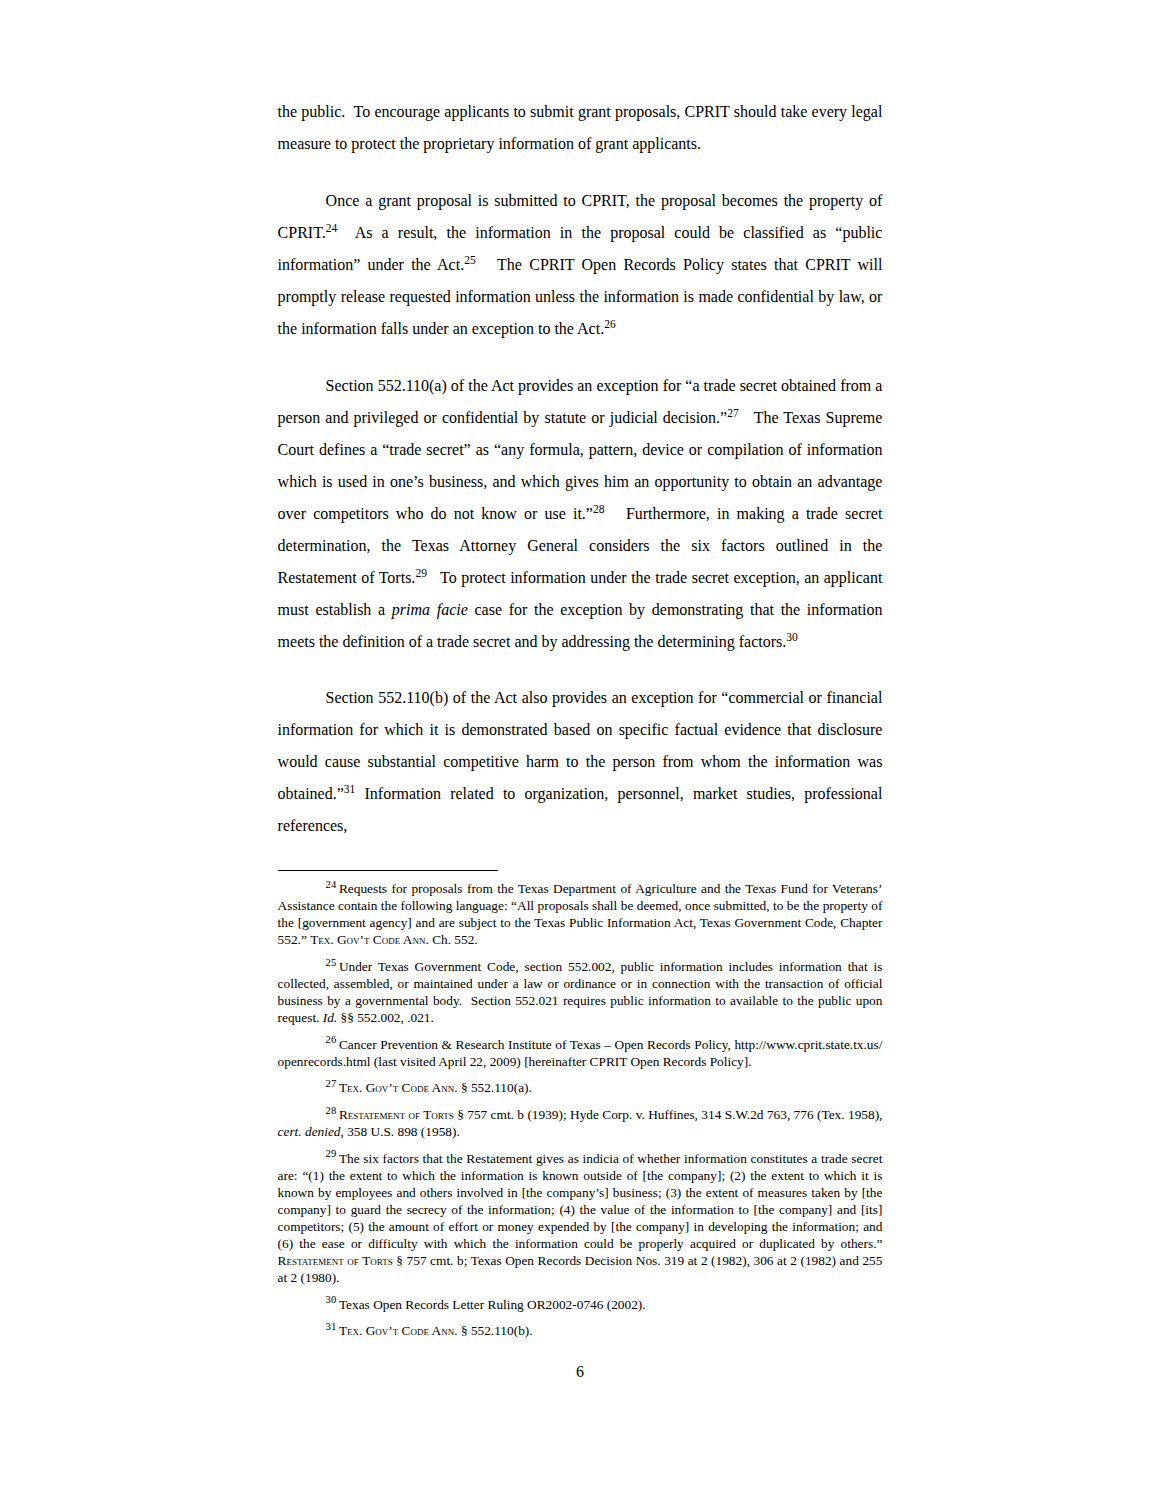the public. To encourage applicants to submit grant proposals, CPRIT should take every legal measure to protect the proprietary information of grant applicants.
Once a grant proposal is submitted to CPRIT, the proposal becomes the property of CPRIT.24 As a result, the information in the proposal could be classified as “public information” under the Act.25 The CPRIT Open Records Policy states that CPRIT will promptly release requested information unless the information is made confidential by law, or the information falls under an exception to the Act.26
Section 552.110(a) of the Act provides an exception for “a trade secret obtained from a person and privileged or confidential by statute or judicial decision.”27 The Texas Supreme Court defines a “trade secret” as “any formula, pattern, device or compilation of information which is used in one’s business, and which gives him an opportunity to obtain an advantage over competitors who do not know or use it.”28 Furthermore, in making a trade secret determination, the Texas Attorney General considers the six factors outlined in the Restatement of Torts.29 To protect information under the trade secret exception, an applicant must establish a prima facie case for the exception by demonstrating that the information meets the definition of a trade secret and by addressing the determining factors.30
Section 552.110(b) of the Act also provides an exception for “commercial or financial information for which it is demonstrated based on specific factual evidence that disclosure would cause substantial competitive harm to the person from whom the information was obtained.”31 Information related to organization, personnel, market studies, professional references,
24Requests for proposals from the Texas Department of Agriculture and the Texas Fund for Veterans’ Assistance contain the following language: “All proposals shall be deemed, once submitted, to be the property of the [government agency] and are subject to the Texas Public Information Act, Texas Government Code, Chapter 552.” Tex. Gov’t Code Ann. Ch. 552.
25Under Texas Government Code, section 552.002, public information includes information that is collected, assembled, or maintained under a law or ordinance or in connection with the transaction of official business by a governmental body. Section 552.021 requires public information to available to the public upon request. Id. §§ 552.002, .021.
26Cancer Prevention & Research Institute of Texas – Open Records Policy, http://www.cprit.state.tx.us/ openrecords.html (last visited April 22, 2009) [hereinafter CPRIT Open Records Policy].
27Tex. Gov’t Code Ann. § 552.110(a).
28Restatement of Torts § 757 cmt. b (1939); Hyde Corp. v. Huffines, 314 S.W.2d 763, 776 (Tex. 1958), cert. denied, 358 U.S. 898 (1958).
29The six factors that the Restatement gives as indicia of whether information constitutes a trade secret are: “(1) the extent to which the information is known outside of [the company]; (2) the extent to which it is known by employees and others involved in [the company’s] business; (3) the extent of measures taken by [the company] to guard the secrecy of the information; (4) the value of the information to [the company] and [its] competitors; (5) the amount of effort or money expended by [the company] in developing the information; and (6) the ease or difficulty with which the information could be properly acquired or duplicated by others.” Restatement of Torts § 757 cmt. b; Texas Open Records Decision Nos. 319 at 2 (1982), 306 at 2 (1982) and 255 at 2 (1980).
30Texas Open Records Letter Ruling OR2002-0746 (2002).
31Tex. Gov’t Code Ann. § 552.110(b).
6